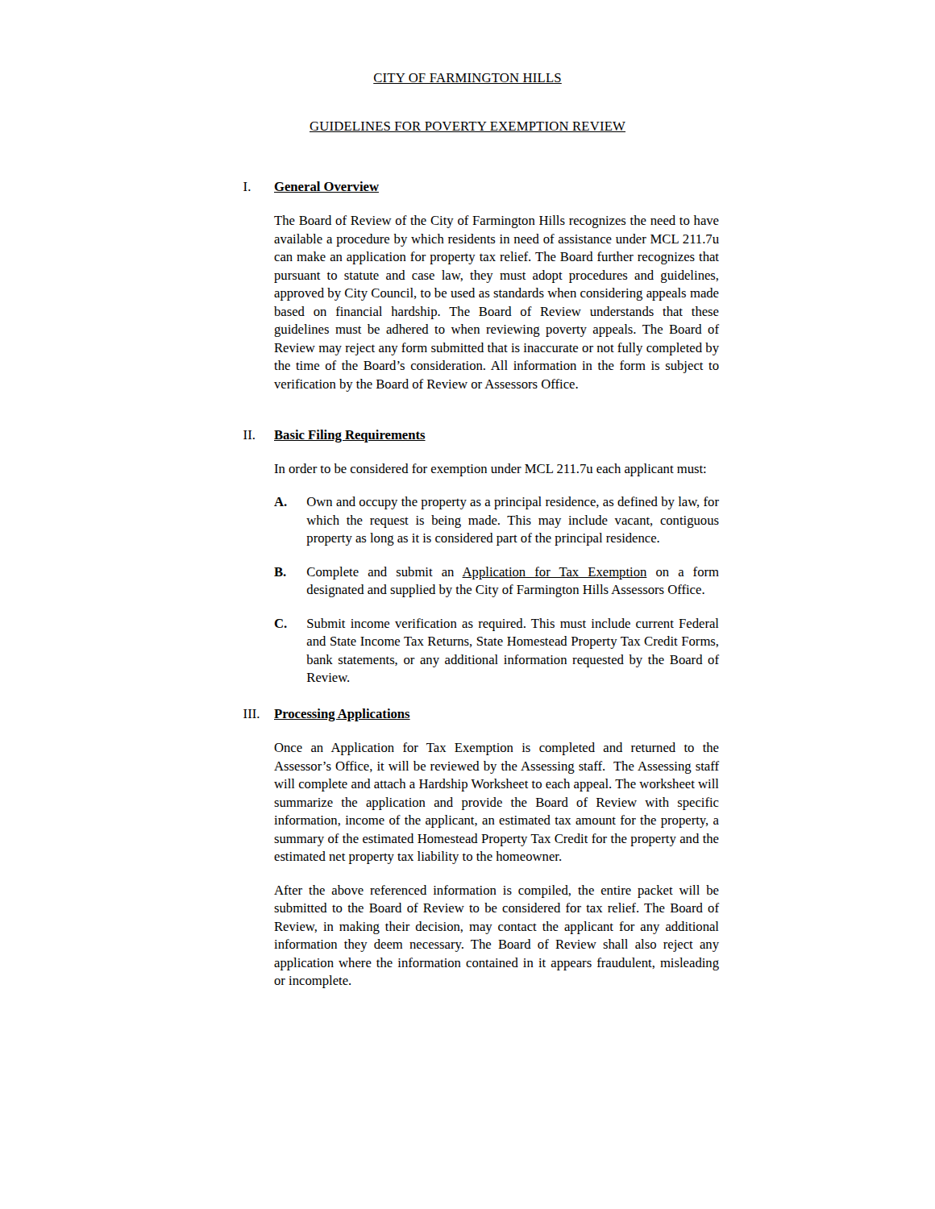CITY OF FARMINGTON HILLS
GUIDELINES FOR POVERTY EXEMPTION REVIEW
I.
General Overview
The Board of Review of the City of Farmington Hills recognizes the need to have available a procedure by which residents in need of assistance under MCL 211.7u can make an application for property tax relief. The Board further recognizes that pursuant to statute and case law, they must adopt procedures and guidelines, approved by City Council, to be used as standards when considering appeals made based on financial hardship. The Board of Review understands that these guidelines must be adhered to when reviewing poverty appeals. The Board of Review may reject any form submitted that is inaccurate or not fully completed by the time of the Board’s consideration. All information in the form is subject to verification by the Board of Review or Assessors Office.
II.
Basic Filing Requirements
In order to be considered for exemption under MCL 211.7u each applicant must:
A.
Own and occupy the property as a principal residence, as defined by law, for which the request is being made. This may include vacant, contiguous property as long as it is considered part of the principal residence.
B.
Complete and submit an Application for Tax Exemption on a form designated and supplied by the City of Farmington Hills Assessors Office.
C.
Submit income verification as required. This must include current Federal and State Income Tax Returns, State Homestead Property Tax Credit Forms, bank statements, or any additional information requested by the Board of Review.
III.
Processing Applications
Once an Application for Tax Exemption is completed and returned to the Assessor’s Office, it will be reviewed by the Assessing staff. The Assessing staff will complete and attach a Hardship Worksheet to each appeal. The worksheet will summarize the application and provide the Board of Review with specific information, income of the applicant, an estimated tax amount for the property, a summary of the estimated Homestead Property Tax Credit for the property and the estimated net property tax liability to the homeowner.
After the above referenced information is compiled, the entire packet will be submitted to the Board of Review to be considered for tax relief. The Board of Review, in making their decision, may contact the applicant for any additional information they deem necessary. The Board of Review shall also reject any application where the information contained in it appears fraudulent, misleading or incomplete.